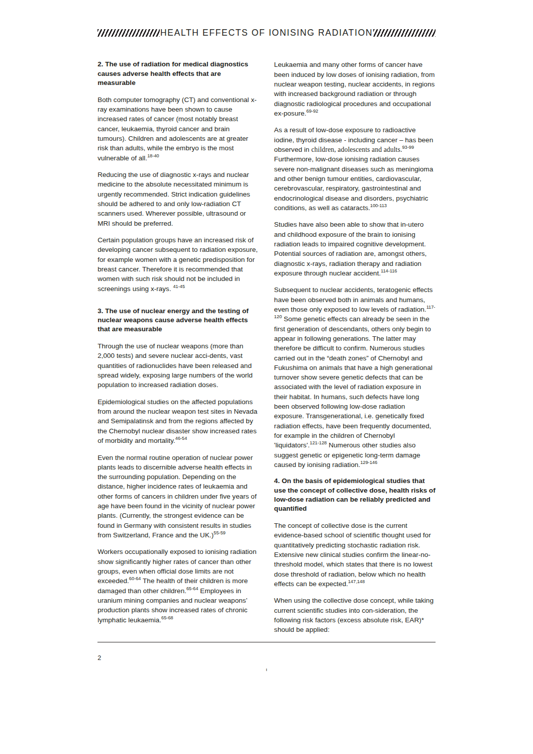Health Effects of Ionising Radiation
2. The use of radiation for medical diagnostics causes adverse health effects that are measurable
Both computer tomography (CT) and conventional x-ray examinations have been shown to cause increased rates of cancer (most notably breast cancer, leukaemia, thyroid cancer and brain tumours). Children and adolescents are at greater risk than adults, while the embryo is the most vulnerable of all.18-40
Reducing the use of diagnostic x-rays and nuclear medicine to the absolute necessitated minimum is urgently recommended. Strict indication guidelines should be adhered to and only low-radiation CT scanners used. Wherever possible, ultrasound or MRI should be preferred.
Certain population groups have an increased risk of developing cancer subsequent to radiation exposure, for example women with a genetic predisposition for breast cancer. Therefore it is recommended that women with such risk should not be included in screenings using x-rays. 41-45
3. The use of nuclear energy and the testing of nuclear weapons cause adverse health effects that are measurable
Through the use of nuclear weapons (more than 2,000 tests) and severe nuclear acci-dents, vast quantities of radionuclides have been released and spread widely, exposing large numbers of the world population to increased radiation doses.
Epidemiological studies on the affected populations from around the nuclear weapon test sites in Nevada and Semipalatinsk and from the regions affected by the Chernobyl nuclear disaster show increased rates of morbidity and mortality.46-54
Even the normal routine operation of nuclear power plants leads to discernible adverse health effects in the surrounding population. Depending on the distance, higher incidence rates of leukaemia and other forms of cancers in children under five years of age have been found in the vicinity of nuclear power plants. (Currently, the strongest evidence can be found in Germany with consistent results in studies from Switzerland, France and the UK.)55-59
Workers occupationally exposed to ionising radiation show significantly higher rates of cancer than other groups, even when official dose limits are not exceeded.60-64 The health of their children is more damaged than other children.65-64 Employees in uranium mining companies and nuclear weapons’ production plants show increased rates of chronic lymphatic leukaemia.65-68
Leukaemia and many other forms of cancer have been induced by low doses of ionising radiation, from nuclear weapon testing, nuclear accidents, in regions with increased background radiation or through diagnostic radiological procedures and occupational ex-posure.69-92
As a result of low-dose exposure to radioactive iodine, thyroid disease - including cancer – has been observed in children, adolescents and adults.93-99 Furthermore, low-dose ionising radiation causes severe non-malignant diseases such as meningioma and other benign tumour entities, cardiovascular, cerebrovascular, respiratory, gastrointestinal and endocrinological disease and disorders, psychiatric conditions, as well as cataracts.100-113
Studies have also been able to show that in-utero and childhood exposure of the brain to ionising radiation leads to impaired cognitive development. Potential sources of radiation are, amongst others, diagnostic x-rays, radiation therapy and radiation exposure through nuclear accident.114-116
Subsequent to nuclear accidents, teratogenic effects have been observed both in animals and humans, even those only exposed to low levels of radiation.117-120 Some genetic effects can already be seen in the first generation of descendants, others only begin to appear in following generations. The latter may therefore be difficult to confirm. Numerous studies carried out in the “death zones” of Chernobyl and Fukushima on animals that have a high generational turnover show severe genetic defects that can be associated with the level of radiation exposure in their habitat. In humans, such defects have long been observed following low-dose radiation exposure. Transgenerational, i.e. genetically fixed radiation effects, have been frequently documented, for example in the children of Chernobyl 'liquidators'.121-128 Numerous other studies also suggest genetic or epigenetic long-term damage caused by ionising radiation.129-146
4. On the basis of epidemiological studies that use the concept of collective dose, health risks of low-dose radiation can be reliably predicted and quantified
The concept of collective dose is the current evidence-based school of scientific thought used for quantitatively predicting stochastic radiation risk. Extensive new clinical studies confirm the linear-no-threshold model, which states that there is no lowest dose threshold of radiation, below which no health effects can be expected.147,148
When using the collective dose concept, while taking current scientific studies into con-sideration, the following risk factors (excess absolute risk, EAR)* should be applied:
2
ı